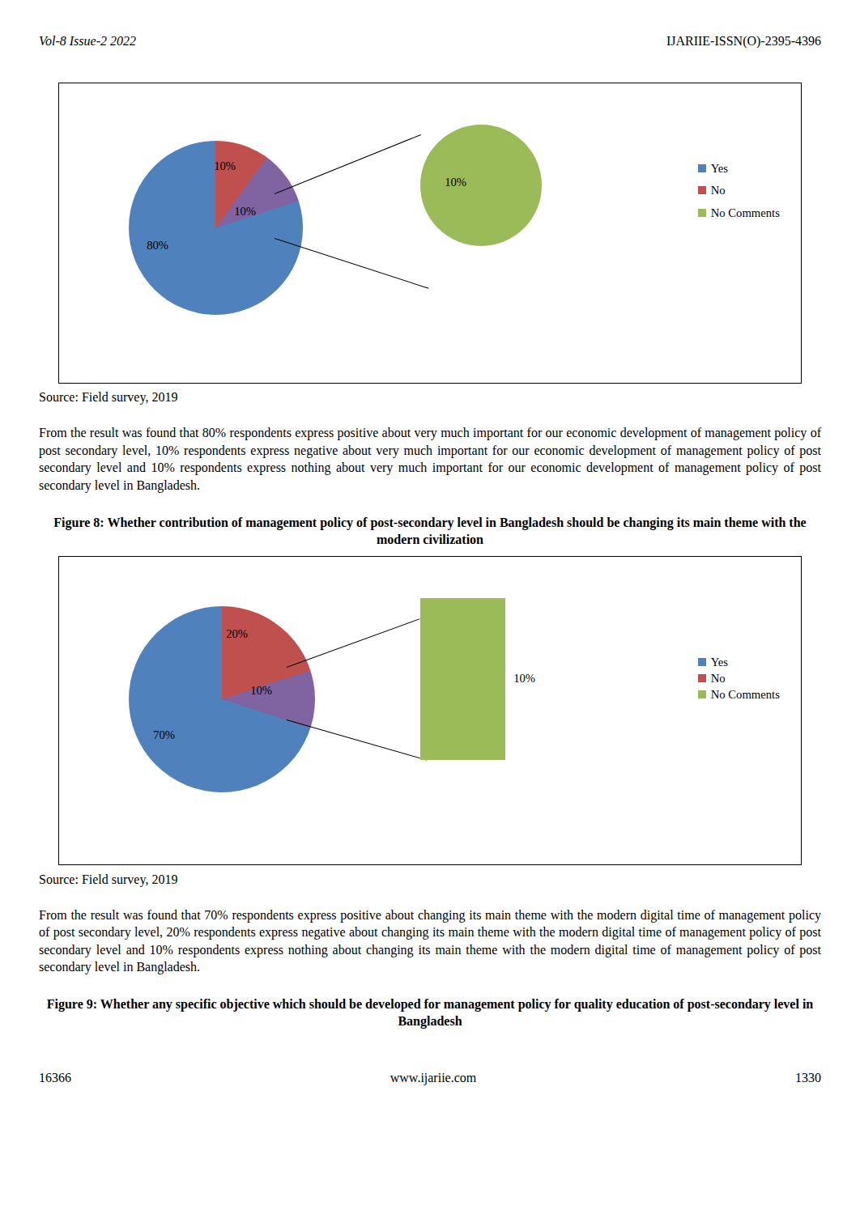Vol-8 Issue-2 2022
IJARIIE-ISSN(O)-2395-4396
80% 10% 10%
10%
Yes
No
No Comments
Source: Field survey, 2019
From the result was found that 80% respondents express positive about very much important for our economic development of management policy of post secondary level, 10% respondents express negative about very much important for our economic development of management policy of post secondary level and 10% respondents express nothing about very much important for our economic development of management policy of post secondary level in Bangladesh.
Figure 8: Whether contribution of management policy of post-secondary level in Bangladesh should be changing its main theme with the modern civilization
70% 20% 10%
10%
Yes
No
No Comments
Source: Field survey, 2019
From the result was found that 70% respondents express positive about changing its main theme with the modern digital time of management policy of post secondary level, 20% respondents express negative about changing its main theme with the modern digital time of management policy of post secondary level and 10% respondents express nothing about changing its main theme with the modern digital time of management policy of post secondary level in Bangladesh.
Figure 9: Whether any specific objective which should be developed for management policy for quality education of post-secondary level in Bangladesh
16366
www.ijariie.com
1330